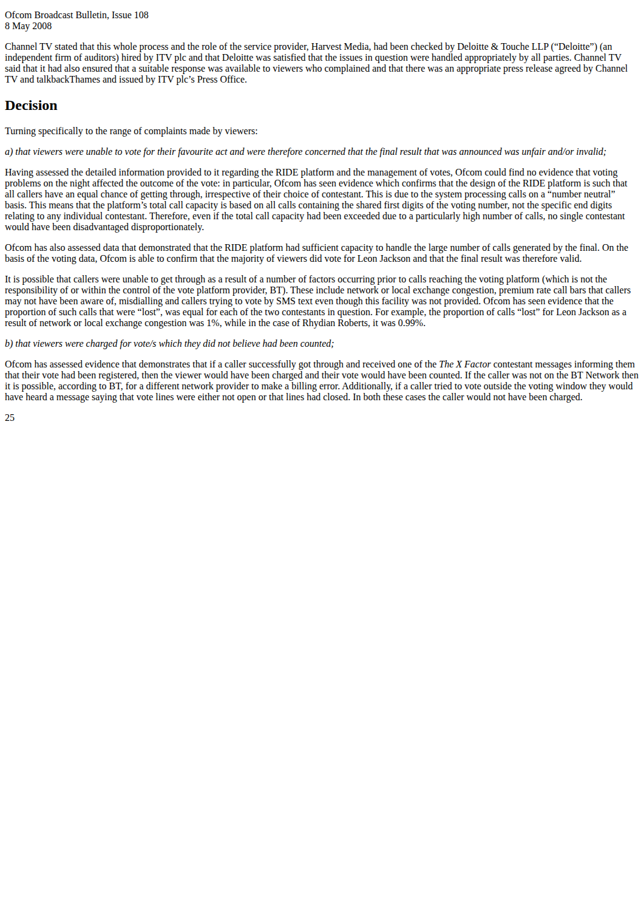Ofcom Broadcast Bulletin, Issue 108
8 May 2008
Channel TV stated that this whole process and the role of the service provider, Harvest Media, had been checked by Deloitte & Touche LLP (“Deloitte”) (an independent firm of auditors) hired by ITV plc and that Deloitte was satisfied that the issues in question were handled appropriately by all parties. Channel TV said that it had also ensured that a suitable response was available to viewers who complained and that there was an appropriate press release agreed by Channel TV and talkbackThames and issued by ITV plc’s Press Office.
Decision
Turning specifically to the range of complaints made by viewers:
a) that viewers were unable to vote for their favourite act and were therefore concerned that the final result that was announced was unfair and/or invalid;
Having assessed the detailed information provided to it regarding the RIDE platform and the management of votes, Ofcom could find no evidence that voting problems on the night affected the outcome of the vote: in particular, Ofcom has seen evidence which confirms that the design of the RIDE platform is such that all callers have an equal chance of getting through, irrespective of their choice of contestant. This is due to the system processing calls on a “number neutral” basis. This means that the platform’s total call capacity is based on all calls containing the shared first digits of the voting number, not the specific end digits relating to any individual contestant. Therefore, even if the total call capacity had been exceeded due to a particularly high number of calls, no single contestant would have been disadvantaged disproportionately.
Ofcom has also assessed data that demonstrated that the RIDE platform had sufficient capacity to handle the large number of calls generated by the final. On the basis of the voting data, Ofcom is able to confirm that the majority of viewers did vote for Leon Jackson and that the final result was therefore valid.
It is possible that callers were unable to get through as a result of a number of factors occurring prior to calls reaching the voting platform (which is not the responsibility of or within the control of the vote platform provider, BT). These include network or local exchange congestion, premium rate call bars that callers may not have been aware of, misdialling and callers trying to vote by SMS text even though this facility was not provided. Ofcom has seen evidence that the proportion of such calls that were “lost”, was equal for each of the two contestants in question. For example, the proportion of calls “lost” for Leon Jackson as a result of network or local exchange congestion was 1%, while in the case of Rhydian Roberts, it was 0.99%.
b) that viewers were charged for vote/s which they did not believe had been counted;
Ofcom has assessed evidence that demonstrates that if a caller successfully got through and received one of the The X Factor contestant messages informing them that their vote had been registered, then the viewer would have been charged and their vote would have been counted. If the caller was not on the BT Network then it is possible, according to BT, for a different network provider to make a billing error. Additionally, if a caller tried to vote outside the voting window they would have heard a message saying that vote lines were either not open or that lines had closed. In both these cases the caller would not have been charged.
25